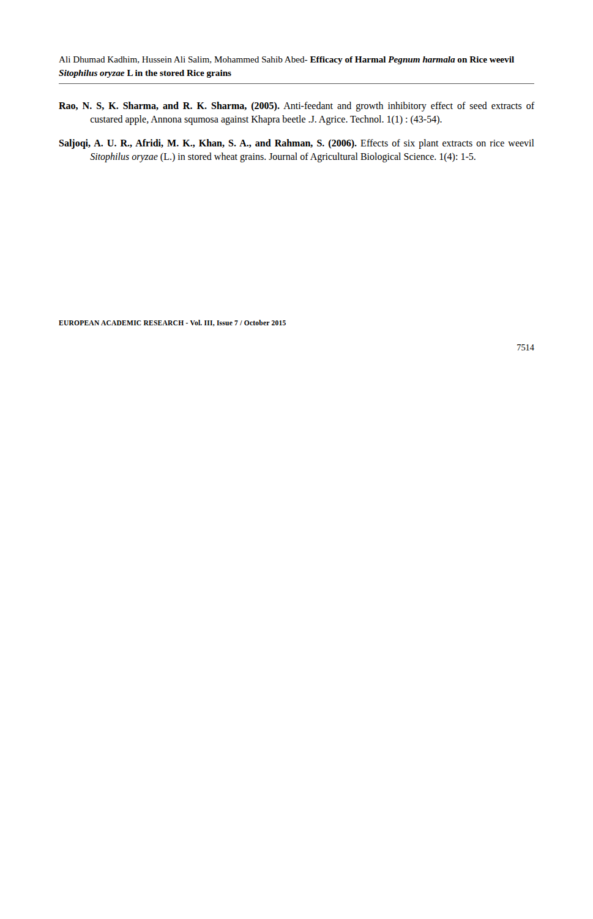Ali Dhumad Kadhim, Hussein Ali Salim, Mohammed Sahib Abed- Efficacy of Harmal Pegnum harmala on Rice weevil Sitophilus oryzae L in the stored Rice grains
Rao, N. S, K. Sharma, and R. K. Sharma, (2005). Anti-feedant and growth inhibitory effect of seed extracts of custared apple, Annona squmosa against Khapra beetle .J. Agrice. Technol. 1(1) : (43-54).
Saljoqi, A. U. R., Afridi, M. K., Khan, S. A., and Rahman, S. (2006). Effects of six plant extracts on rice weevil Sitophilus oryzae (L.) in stored wheat grains. Journal of Agricultural Biological Science. 1(4): 1-5.
EUROPEAN ACADEMIC RESEARCH - Vol. III, Issue 7 / October 2015
7514